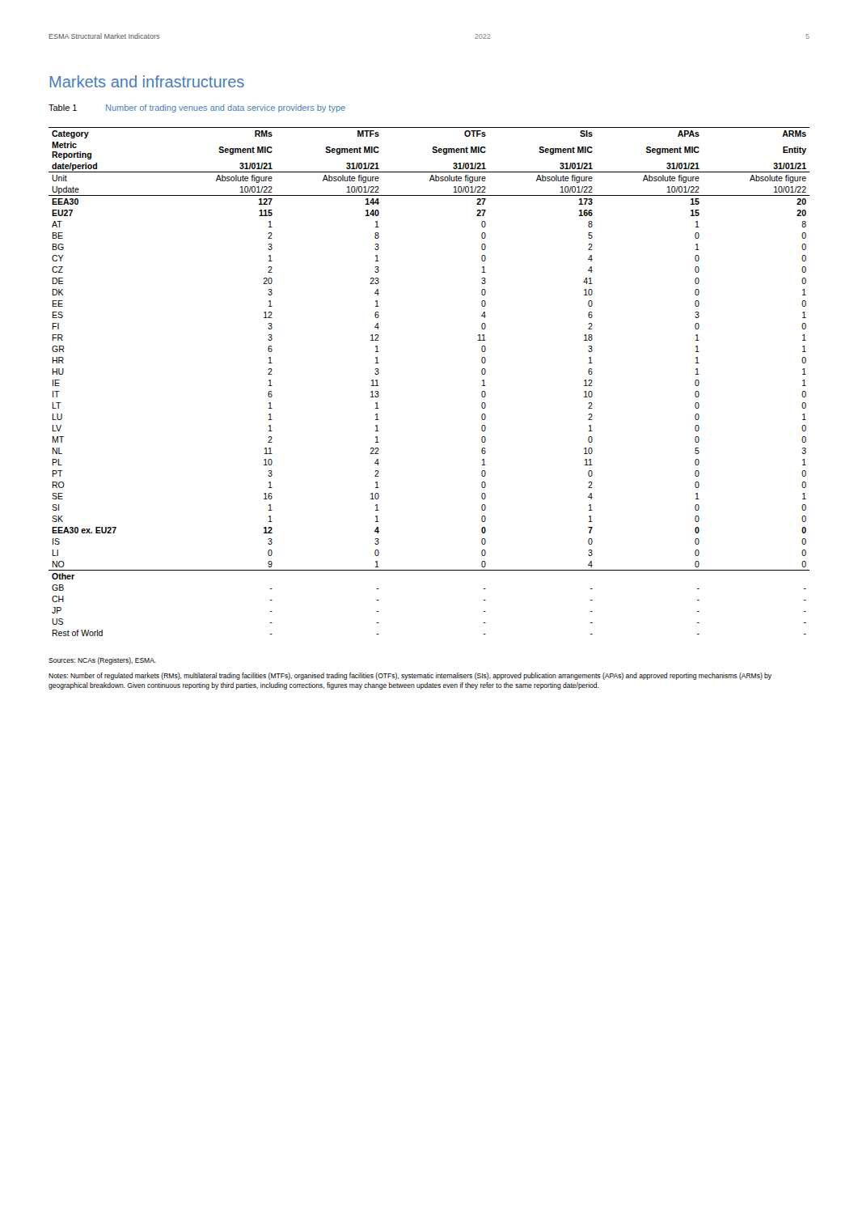ESMA Structural Market Indicators
2022
5
Markets and infrastructures
Table 1 Number of trading venues and data service providers by type
| Category | RMs | MTFs | OTFs | SIs | APAs | ARMs |
| --- | --- | --- | --- | --- | --- | --- |
| Metric Reporting | Segment MIC | Segment MIC | Segment MIC | Segment MIC | Segment MIC | Entity |
| date/period | 31/01/21 | 31/01/21 | 31/01/21 | 31/01/21 | 31/01/21 | 31/01/21 |
| Unit | Absolute figure | Absolute figure | Absolute figure | Absolute figure | Absolute figure | Absolute figure |
| Update | 10/01/22 | 10/01/22 | 10/01/22 | 10/01/22 | 10/01/22 | 10/01/22 |
| EEA30 | 127 | 144 | 27 | 173 | 15 | 20 |
| EU27 | 115 | 140 | 27 | 166 | 15 | 20 |
| AT | 1 | 1 | 0 | 8 | 1 | 8 |
| BE | 2 | 8 | 0 | 5 | 0 | 0 |
| BG | 3 | 3 | 0 | 2 | 1 | 0 |
| CY | 1 | 1 | 0 | 4 | 0 | 0 |
| CZ | 2 | 3 | 1 | 4 | 0 | 0 |
| DE | 20 | 23 | 3 | 41 | 0 | 0 |
| DK | 3 | 4 | 0 | 10 | 0 | 1 |
| EE | 1 | 1 | 0 | 0 | 0 | 0 |
| ES | 12 | 6 | 4 | 6 | 3 | 1 |
| FI | 3 | 4 | 0 | 2 | 0 | 0 |
| FR | 3 | 12 | 11 | 18 | 1 | 1 |
| GR | 6 | 1 | 0 | 3 | 1 | 1 |
| HR | 1 | 1 | 0 | 1 | 1 | 0 |
| HU | 2 | 3 | 0 | 6 | 1 | 1 |
| IE | 1 | 11 | 1 | 12 | 0 | 1 |
| IT | 6 | 13 | 0 | 10 | 0 | 0 |
| LT | 1 | 1 | 0 | 2 | 0 | 0 |
| LU | 1 | 1 | 0 | 2 | 0 | 1 |
| LV | 1 | 1 | 0 | 1 | 0 | 0 |
| MT | 2 | 1 | 0 | 0 | 0 | 0 |
| NL | 11 | 22 | 6 | 10 | 5 | 3 |
| PL | 10 | 4 | 1 | 11 | 0 | 1 |
| PT | 3 | 2 | 0 | 0 | 0 | 0 |
| RO | 1 | 1 | 0 | 2 | 0 | 0 |
| SE | 16 | 10 | 0 | 4 | 1 | 1 |
| SI | 1 | 1 | 0 | 1 | 0 | 0 |
| SK | 1 | 1 | 0 | 1 | 0 | 0 |
| EEA30 ex. EU27 | 12 | 4 | 0 | 7 | 0 | 0 |
| IS | 3 | 3 | 0 | 0 | 0 | 0 |
| LI | 0 | 0 | 0 | 3 | 0 | 0 |
| NO | 9 | 1 | 0 | 4 | 0 | 0 |
| Other | | | | | | |
| GB | - | - | - | - | - | - |
| CH | - | - | - | - | - | - |
| JP | - | - | - | - | - | - |
| US | - | - | - | - | - | - |
| Rest of World | - | - | - | - | - | - |
Sources: NCAs (Registers), ESMA.
Notes: Number of regulated markets (RMs), multilateral trading facilities (MTFs), organised trading facilities (OTFs), systematic internalisers (SIs), approved publication arrangements (APAs) and approved reporting mechanisms (ARMs) by geographical breakdown. Given continuous reporting by third parties, including corrections, figures may change between updates even if they refer to the same reporting date/period.